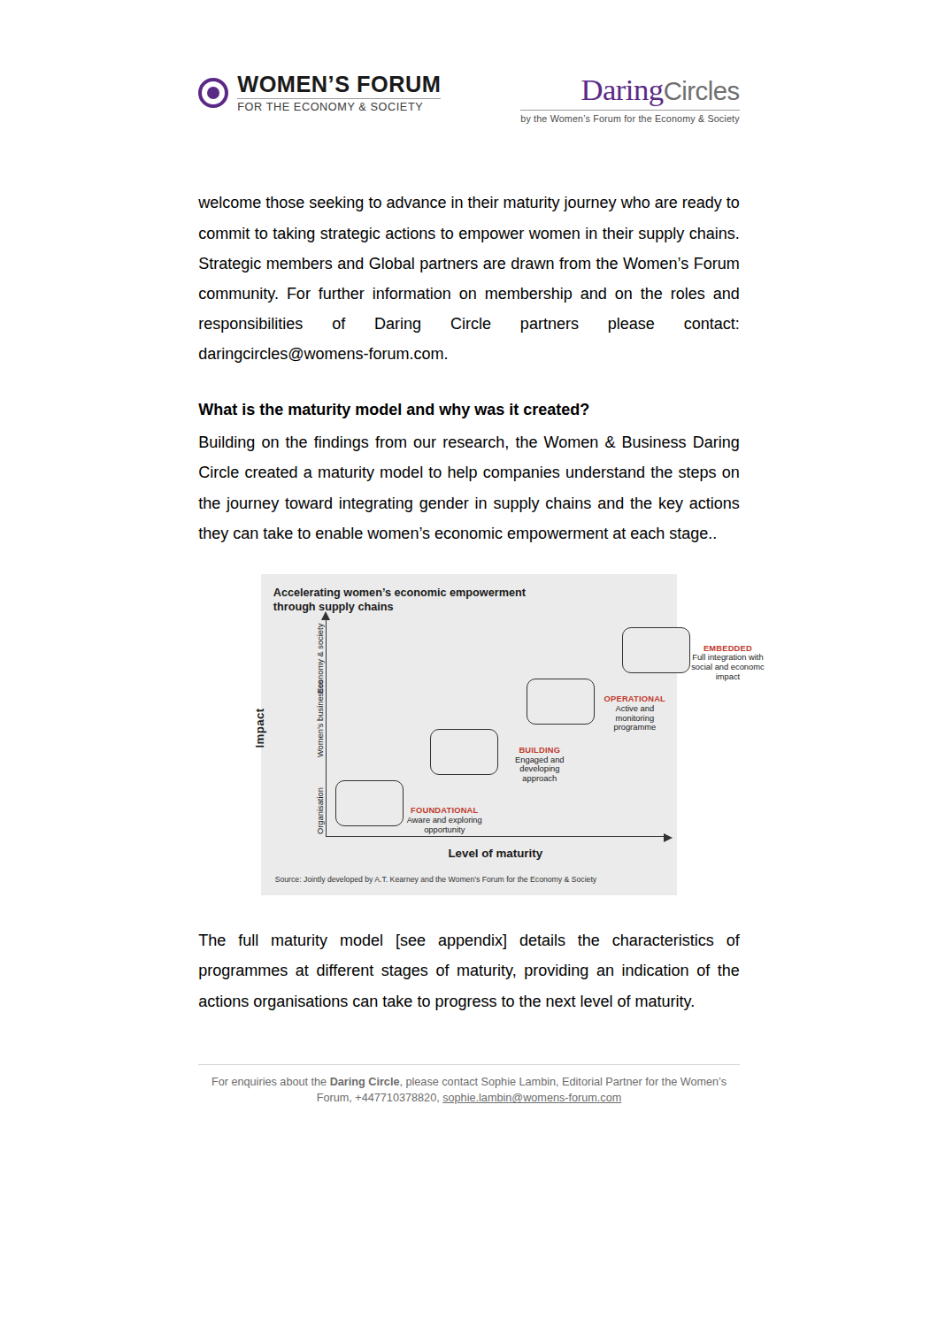WOMEN’S FORUM
FOR THE ECONOMY & SOCIETY
DaringCircles
by the Women’s Forum for the Economy & Society
welcome those seeking to advance in their maturity journey who are ready to commit to taking strategic actions to empower women in their supply chains. Strategic members and Global partners are drawn from the Women’s Forum community. For further information on membership and on the roles and responsibilities of Daring Circle partners please contact: daringcircles@womens-forum.com.
What is the maturity model and why was it created?
Building on the findings from our research, the Women & Business Daring Circle created a maturity model to help companies understand the steps on the journey toward integrating gender in supply chains and the key actions they can take to enable women’s economic empowerment at each stage..
Accelerating women’s economic empowerment
through supply chains
Impact
Economy & society
Women’s businesses
Organisation
FOUNDATIONAL
Aware and exploring
opportunity
BUILDING
Engaged and
developing
approach
OPERATIONAL
Active and
monitoring
programme
EMBEDDED
Full integration with
social and economc
impact
Level of maturity
Source: Jointly developed by A.T. Kearney and the Women’s Forum for the Economy & Society
The full maturity model [see appendix] details the characteristics of programmes at different stages of maturity, providing an indication of the actions organisations can take to progress to the next level of maturity.
For enquiries about the Daring Circle, please contact Sophie Lambin, Editorial Partner for the Women’s Forum, +447710378820, sophie.lambin@womens-forum.com